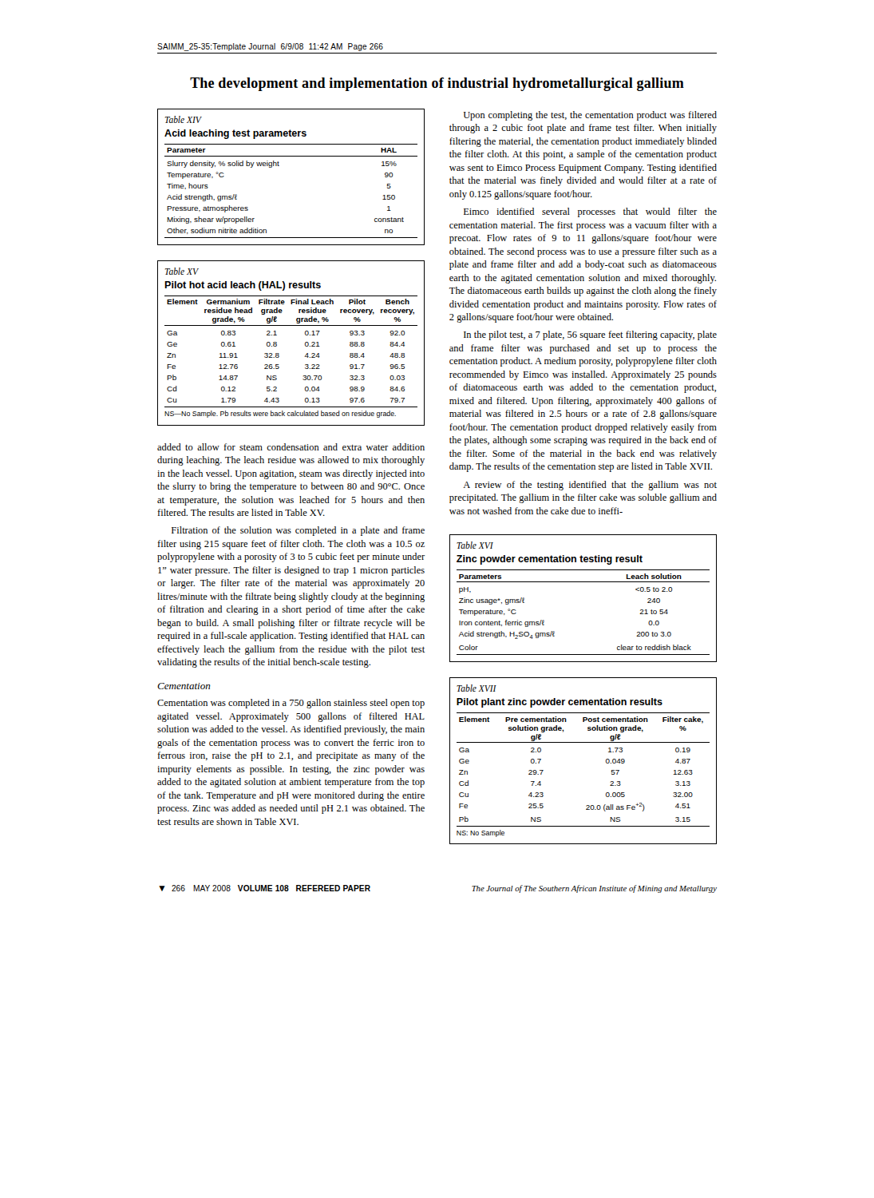SAIMM_25-35:Template Journal 6/9/08 11:42 AM Page 266
The development and implementation of industrial hydrometallurgical gallium
Table XIV
Acid leaching test parameters
| Parameter | HAL |
| --- | --- |
| Slurry density, % solid by weight | 15% |
| Temperature, °C | 90 |
| Time, hours | 5 |
| Acid strength, gms/ℓ | 150 |
| Pressure, atmospheres | 1 |
| Mixing, shear w/propeller | constant |
| Other, sodium nitrite addition | no |
Table XV
Pilot hot acid leach (HAL) results
| Element | Germanium residue head grade, % | Filtrate grade g/ℓ | Final Leach residue grade, % | Pilot recovery, % | Bench recovery, % |
| --- | --- | --- | --- | --- | --- |
| Ga | 0.83 | 2.1 | 0.17 | 93.3 | 92.0 |
| Ge | 0.61 | 0.8 | 0.21 | 88.8 | 84.4 |
| Zn | 11.91 | 32.8 | 4.24 | 88.4 | 48.8 |
| Fe | 12.76 | 26.5 | 3.22 | 91.7 | 96.5 |
| Pb | 14.87 | NS | 30.70 | 32.3 | 0.03 |
| Cd | 0.12 | 5.2 | 0.04 | 98.9 | 84.6 |
| Cu | 1.79 | 4.43 | 0.13 | 97.6 | 79.7 |
NS—No Sample. Pb results were back calculated based on residue grade.
added to allow for steam condensation and extra water addition during leaching. The leach residue was allowed to mix thoroughly in the leach vessel. Upon agitation, steam was directly injected into the slurry to bring the temperature to between 80 and 90°C. Once at temperature, the solution was leached for 5 hours and then filtered. The results are listed in Table XV.
Filtration of the solution was completed in a plate and frame filter using 215 square feet of filter cloth. The cloth was a 10.5 oz polypropylene with a porosity of 3 to 5 cubic feet per minute under 1” water pressure. The filter is designed to trap 1 micron particles or larger. The filter rate of the material was approximately 20 litres/minute with the filtrate being slightly cloudy at the beginning of filtration and clearing in a short period of time after the cake began to build. A small polishing filter or filtrate recycle will be required in a full-scale application. Testing identified that HAL can effectively leach the gallium from the residue with the pilot test validating the results of the initial bench-scale testing.
Cementation
Cementation was completed in a 750 gallon stainless steel open top agitated vessel. Approximately 500 gallons of filtered HAL solution was added to the vessel. As identified previously, the main goals of the cementation process was to convert the ferric iron to ferrous iron, raise the pH to 2.1, and precipitate as many of the impurity elements as possible. In testing, the zinc powder was added to the agitated solution at ambient temperature from the top of the tank. Temperature and pH were monitored during the entire process. Zinc was added as needed until pH 2.1 was obtained. The test results are shown in Table XVI.
Upon completing the test, the cementation product was filtered through a 2 cubic foot plate and frame test filter. When initially filtering the material, the cementation product immediately blinded the filter cloth. At this point, a sample of the cementation product was sent to Eimco Process Equipment Company. Testing identified that the material was finely divided and would filter at a rate of only 0.125 gallons/square foot/hour.
Eimco identified several processes that would filter the cementation material. The first process was a vacuum filter with a precoat. Flow rates of 9 to 11 gallons/square foot/hour were obtained. The second process was to use a pressure filter such as a plate and frame filter and add a body-coat such as diatomaceous earth to the agitated cementation solution and mixed thoroughly. The diatomaceous earth builds up against the cloth along the finely divided cementation product and maintains porosity. Flow rates of 2 gallons/square foot/hour were obtained.
In the pilot test, a 7 plate, 56 square feet filtering capacity, plate and frame filter was purchased and set up to process the cementation product. A medium porosity, polypropylene filter cloth recommended by Eimco was installed. Approximately 25 pounds of diatomaceous earth was added to the cementation product, mixed and filtered. Upon filtering, approximately 400 gallons of material was filtered in 2.5 hours or a rate of 2.8 gallons/square foot/hour. The cementation product dropped relatively easily from the plates, although some scraping was required in the back end of the filter. Some of the material in the back end was relatively damp. The results of the cementation step are listed in Table XVII.
A review of the testing identified that the gallium was not precipitated. The gallium in the filter cake was soluble gallium and was not washed from the cake due to ineffi-
Table XVI
Zinc powder cementation testing result
| Parameters | Leach solution |
| --- | --- |
| pH, | <0.5 to 2.0 |
| Zinc usage*, gms/ℓ | 240 |
| Temperature, °C | 21 to 54 |
| Iron content, ferric gms/ℓ | 0.0 |
| Acid strength, H 2 SO 4 gms/ℓ | 200 to 3.0 |
| Color | clear to reddish black |
Table XVII
Pilot plant zinc powder cementation results
| Element | Pre cementation solution grade, g/ℓ | Post cementation solution grade, g/ℓ | Filter cake, % |
| --- | --- | --- | --- |
| Ga | 2.0 | 1.73 | 0.19 |
| Ge | 0.7 | 0.049 | 4.87 |
| Zn | 29.7 | 57 | 12.63 |
| Cd | 7.4 | 2.3 | 3.13 |
| Cu | 4.23 | 0.005 | 32.00 |
| Fe | 25.5 | 20.0 (all as Fe +2 ) | 4.51 |
| Pb | NS | NS | 3.15 |
NS: No Sample
▼ 266 MAY 2008 VOLUME 108 REFEREED PAPER The Journal of The Southern African Institute of Mining and Metallurgy